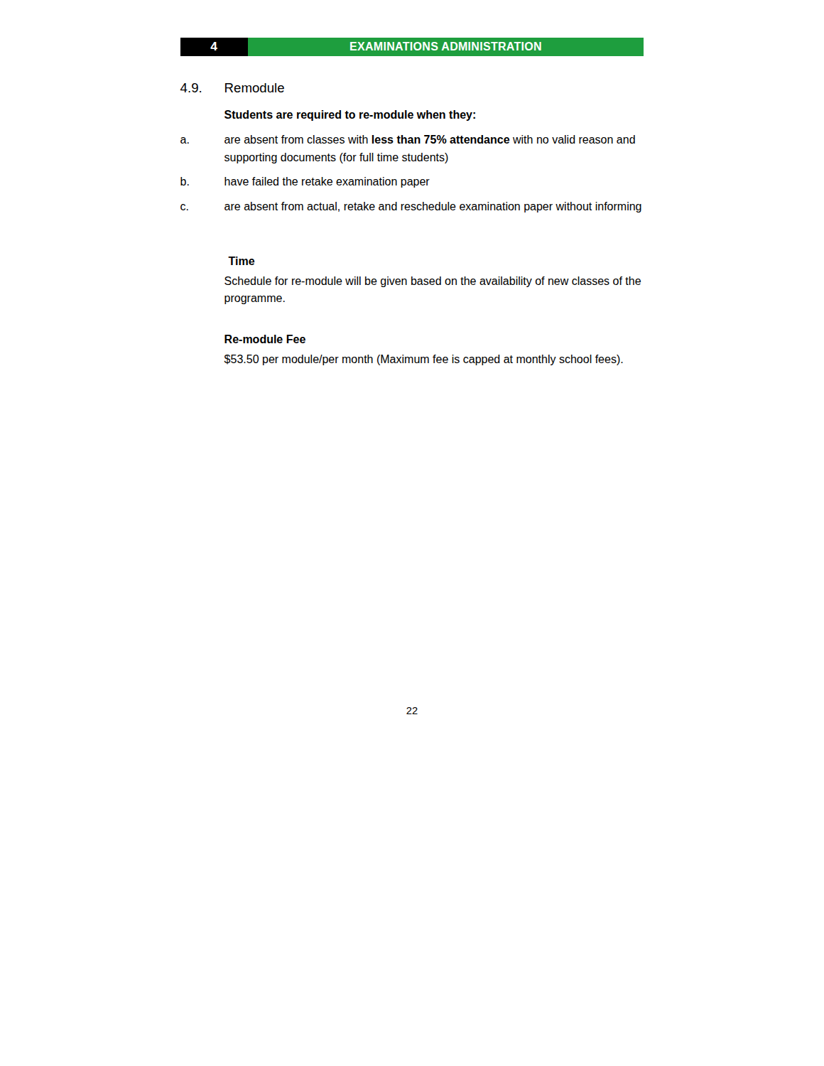4
EXAMINATIONS ADMINISTRATION
4.9. Remodule
Students are required to re-module when they:
a. are absent from classes with less than 75% attendance with no valid reason and supporting documents (for full time students)
b. have failed the retake examination paper
c. are absent from actual, retake and reschedule examination paper without informing
Time
Schedule for re-module will be given based on the availability of new classes of the programme.
Re-module Fee
$53.50 per module/per month (Maximum fee is capped at monthly school fees).
22